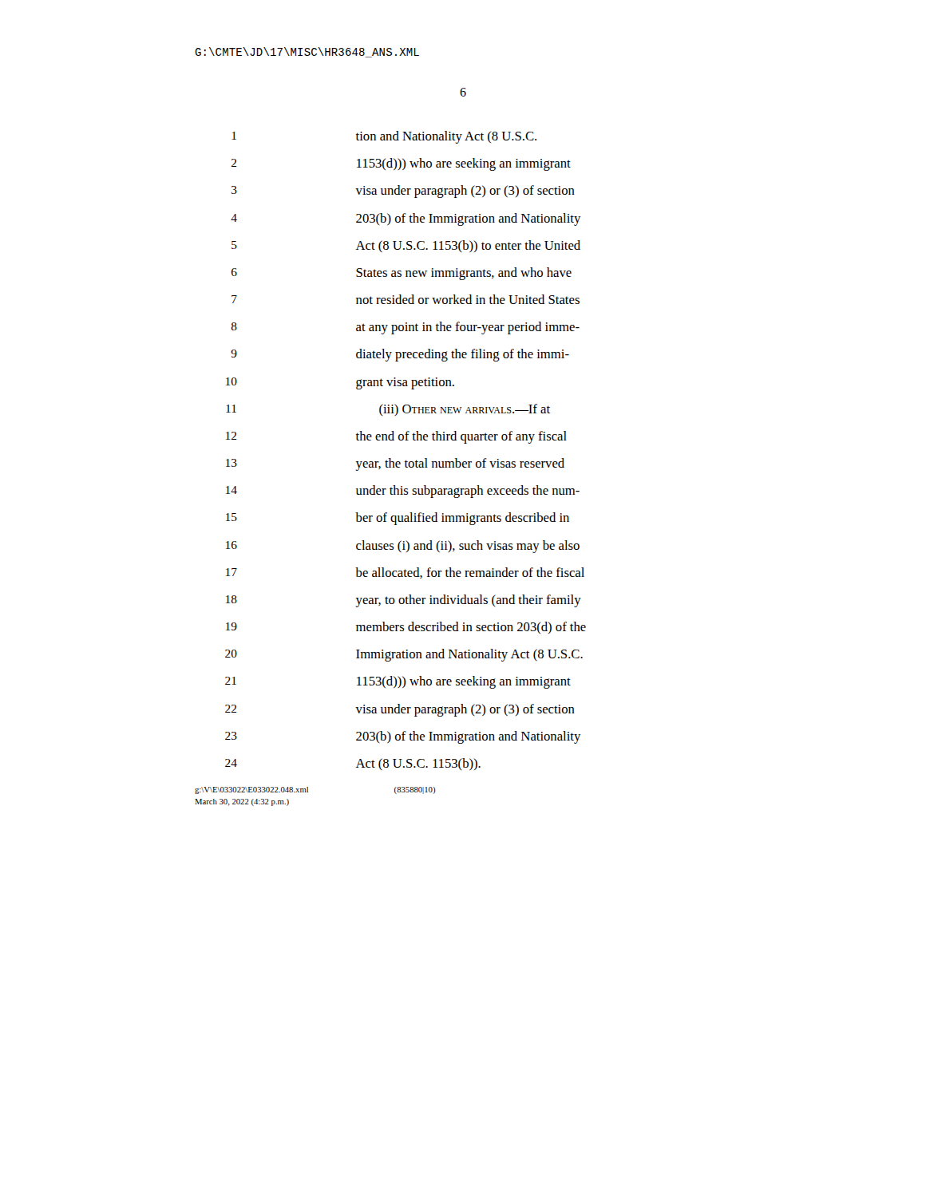G:\CMTE\JD\17\MISC\HR3648_ANS.XML
6
| 1 | tion and Nationality Act (8 U.S.C. |
| 2 | 1153(d))) who are seeking an immigrant |
| 3 | visa under paragraph (2) or (3) of section |
| 4 | 203(b) of the Immigration and Nationality |
| 5 | Act (8 U.S.C. 1153(b)) to enter the United |
| 6 | States as new immigrants, and who have |
| 7 | not resided or worked in the United States |
| 8 | at any point in the four-year period imme- |
| 9 | diately preceding the filing of the immi- |
| 10 | grant visa petition. |
| 11 | (iii) Other new arrivals. —If at |
| 12 | the end of the third quarter of any fiscal |
| 13 | year, the total number of visas reserved |
| 14 | under this subparagraph exceeds the num- |
| 15 | ber of qualified immigrants described in |
| 16 | clauses (i) and (ii), such visas may be also |
| 17 | be allocated, for the remainder of the fiscal |
| 18 | year, to other individuals (and their family |
| 19 | members described in section 203(d) of the |
| 20 | Immigration and Nationality Act (8 U.S.C. |
| 21 | 1153(d))) who are seeking an immigrant |
| 22 | visa under paragraph (2) or (3) of section |
| 23 | 203(b) of the Immigration and Nationality |
| 24 | Act (8 U.S.C. 1153(b)). |
g:\V\E\033022\E033022.048.xml
March 30, 2022 (4:32 p.m.)
(835880|10)